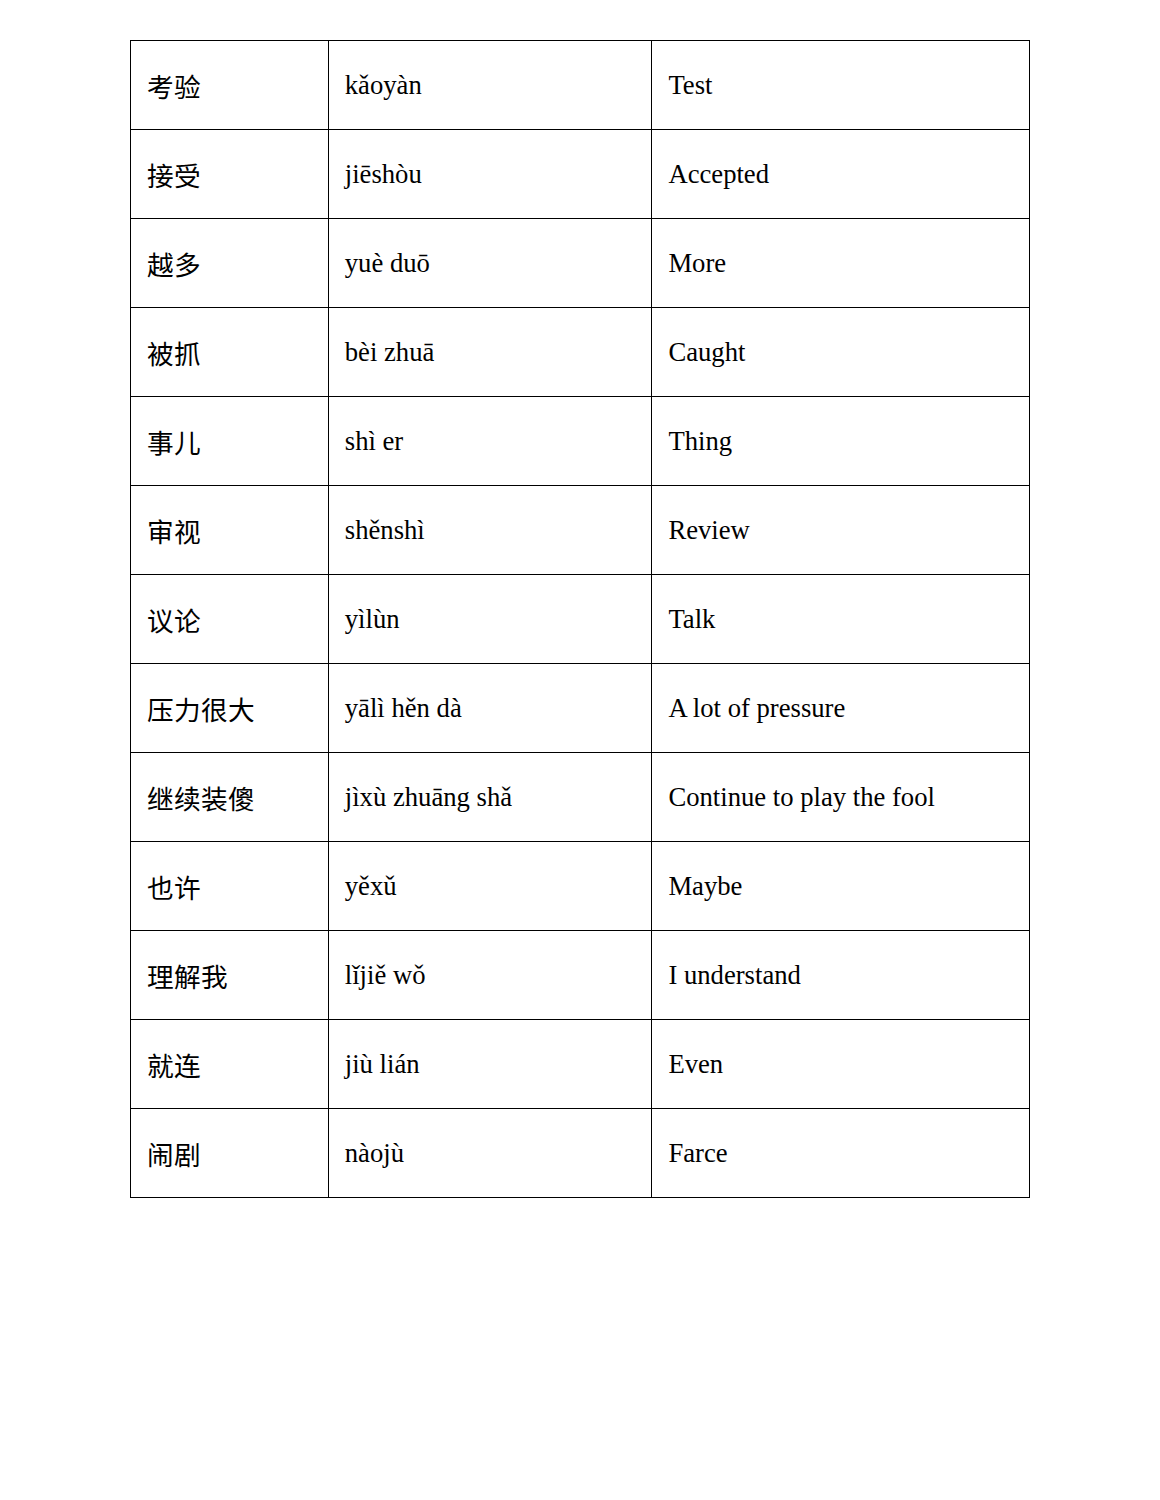| 考验 | kǎoyàn | Test |
| 接受 | jiēshòu | Accepted |
| 越多 | yuè duō | More |
| 被抓 | bèi zhuā | Caught |
| 事儿 | shì er | Thing |
| 审视 | shěnshì | Review |
| 议论 | yìlùn | Talk |
| 压力很大 | yālì hěn dà | A lot of pressure |
| 继续装傻 | jìxù zhuāng shǎ | Continue to play the fool |
| 也许 | yěxǔ | Maybe |
| 理解我 | lǐjiě wǒ | I understand |
| 就连 | jiù lián | Even |
| 闹剧 | nàojù | Farce |